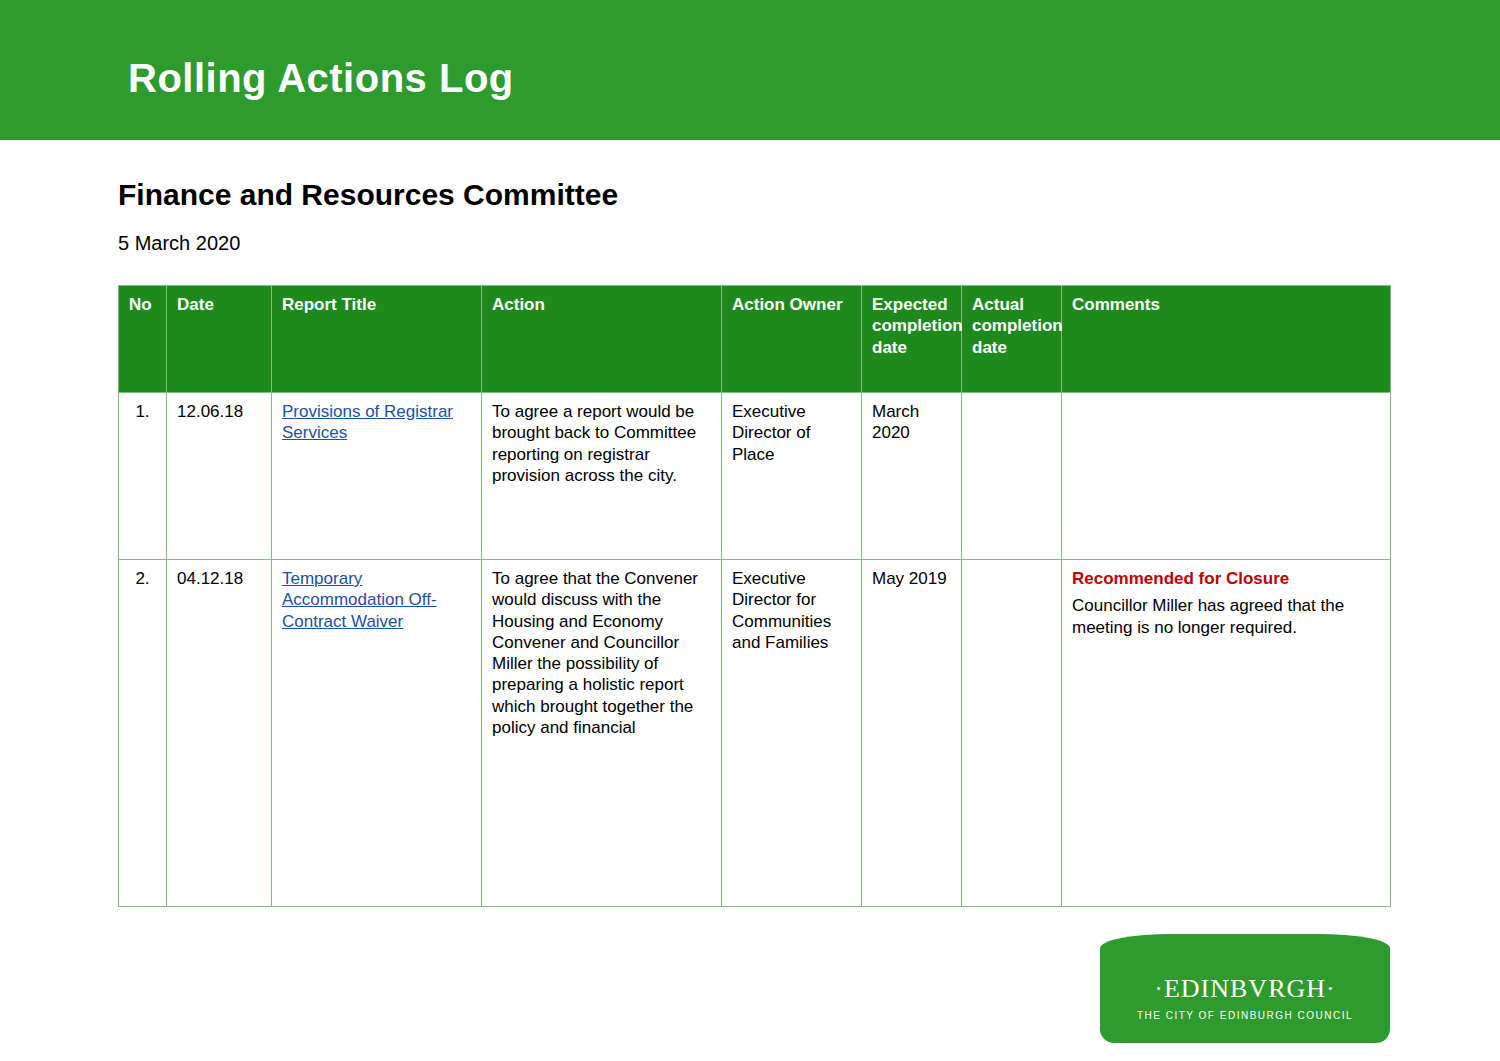Rolling Actions Log
Finance and Resources Committee
5 March 2020
| No | Date | Report Title | Action | Action Owner | Expected completion date | Actual completion date | Comments |
| --- | --- | --- | --- | --- | --- | --- | --- |
| 1. | 12.06.18 | Provisions of Registrar Services | To agree a report would be brought back to Committee reporting on registrar provision across the city. | Executive Director of Place | March 2020 | | |
| 2. | 04.12.18 | Temporary Accommodation Off-Contract Waiver | To agree that the Convener would discuss with the Housing and Economy Convener and Councillor Miller the possibility of preparing a holistic report which brought together the policy and financial | Executive Director for Communities and Families | May 2019 | | Recommended for Closure Councillor Miller has agreed that the meeting is no longer required. |
·EDINBVRGH·
THE CITY OF EDINBURGH COUNCIL